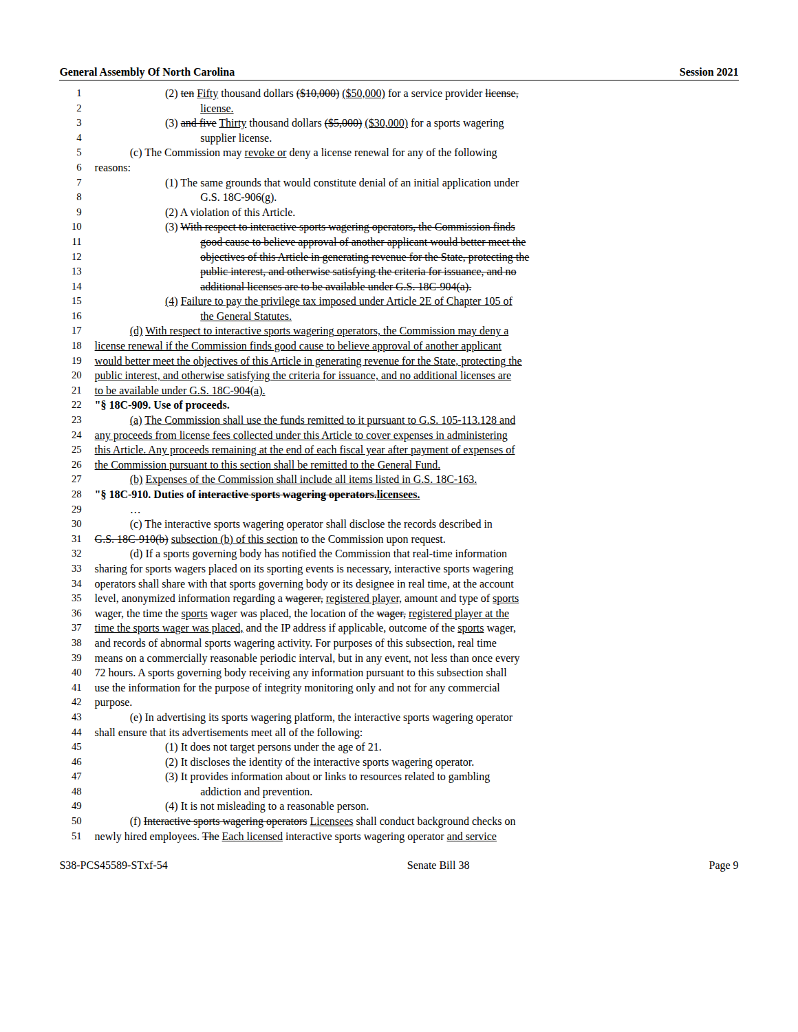General Assembly Of North Carolina Session 2021
(2) ten Fifty thousand dollars ($10,000) ($50,000) for a service provider license,
license.
(3) and five Thirty thousand dollars ($5,000) ($30,000) for a sports wagering
supplier license.
(c) The Commission may revoke or deny a license renewal for any of the following
reasons:
(1) The same grounds that would constitute denial of an initial application under
G.S. 18C-906(g).
(2) A violation of this Article.
(3) With respect to interactive sports wagering operators, the Commission finds
good cause to believe approval of another applicant would better meet the
objectives of this Article in generating revenue for the State, protecting the
public interest, and otherwise satisfying the criteria for issuance, and no
additional licenses are to be available under G.S. 18C-904(a).
(4) Failure to pay the privilege tax imposed under Article 2E of Chapter 105 of
the General Statutes.
(d) With respect to interactive sports wagering operators, the Commission may deny a
license renewal if the Commission finds good cause to believe approval of another applicant
would better meet the objectives of this Article in generating revenue for the State, protecting the
public interest, and otherwise satisfying the criteria for issuance, and no additional licenses are
to be available under G.S. 18C-904(a).
"§ 18C-909. Use of proceeds.
(a) The Commission shall use the funds remitted to it pursuant to G.S. 105-113.128 and
any proceeds from license fees collected under this Article to cover expenses in administering
this Article. Any proceeds remaining at the end of each fiscal year after payment of expenses of
the Commission pursuant to this section shall be remitted to the General Fund.
(b) Expenses of the Commission shall include all items listed in G.S. 18C-163.
"§ 18C-910. Duties of interactive sports wagering operators.licensees.
…
(c) The interactive sports wagering operator shall disclose the records described in
G.S. 18C-910(b) subsection (b) of this section to the Commission upon request.
(d) If a sports governing body has notified the Commission that real-time information
sharing for sports wagers placed on its sporting events is necessary, interactive sports wagering
operators shall share with that sports governing body or its designee in real time, at the account
level, anonymized information regarding a wagerer, registered player, amount and type of sports
wager, the time the sports wager was placed, the location of the wager, registered player at the
time the sports wager was placed, and the IP address if applicable, outcome of the sports wager,
and records of abnormal sports wagering activity. For purposes of this subsection, real time
means on a commercially reasonable periodic interval, but in any event, not less than once every
72 hours. A sports governing body receiving any information pursuant to this subsection shall
use the information for the purpose of integrity monitoring only and not for any commercial
purpose.
(e) In advertising its sports wagering platform, the interactive sports wagering operator
shall ensure that its advertisements meet all of the following:
(1) It does not target persons under the age of 21.
(2) It discloses the identity of the interactive sports wagering operator.
(3) It provides information about or links to resources related to gambling
addiction and prevention.
(4) It is not misleading to a reasonable person.
(f) Interactive sports wagering operators Licensees shall conduct background checks on
newly hired employees. The Each licensed interactive sports wagering operator and service
S38-PCS45589-STxf-54 Senate Bill 38 Page 9